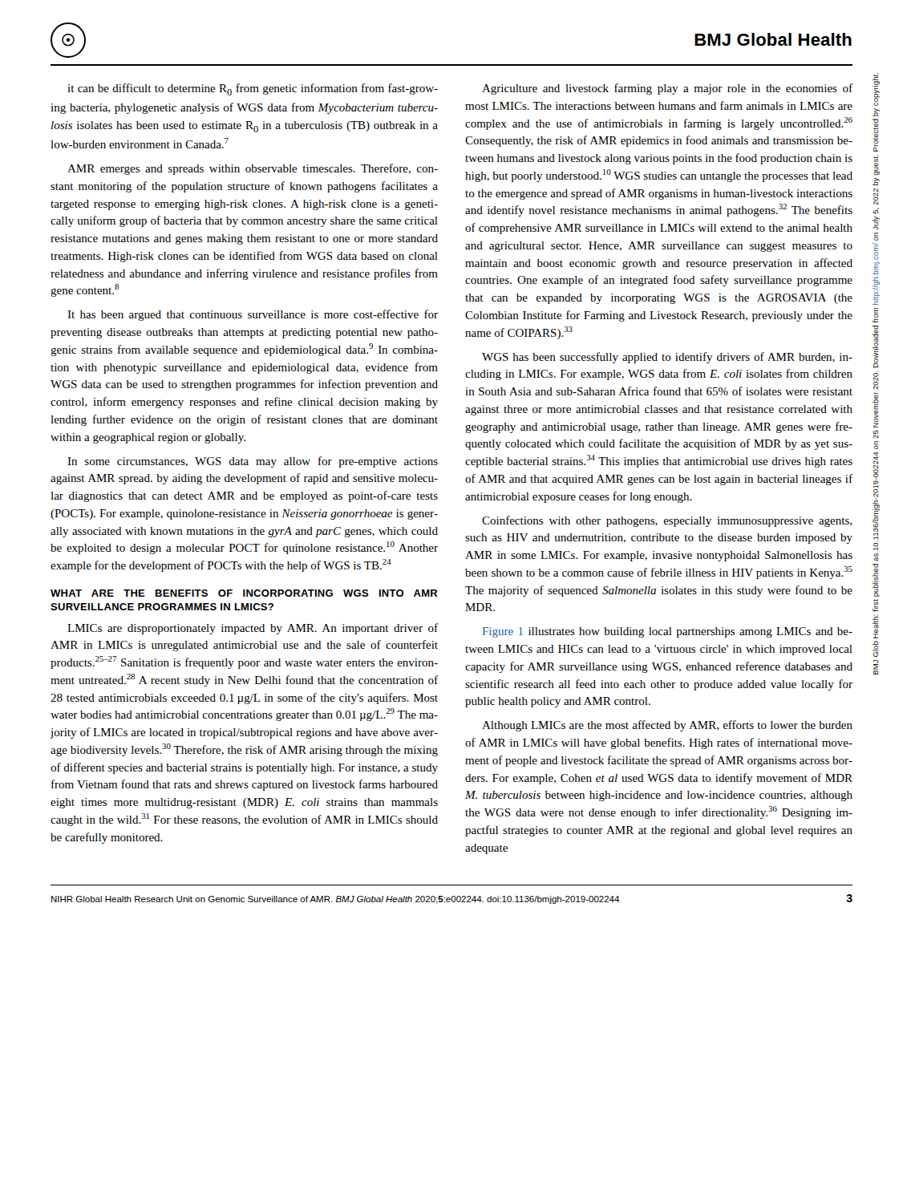BMJ Glob Health: first published as 10.1136/bmjgh-2019-002244 on 25 November 2020. Downloaded from http://gh.bmj.com/ on July 5, 2022 by guest. Protected by copyright.
☉
BMJ Global Health
it can be difficult to determine R0 from genetic information from fast-growing bacteria, phylogenetic analysis of WGS data from Mycobacterium tuberculosis isolates has been used to estimate R0 in a tuberculosis (TB) outbreak in a low-burden environment in Canada.7
AMR emerges and spreads within observable timescales. Therefore, constant monitoring of the population structure of known pathogens facilitates a targeted response to emerging high-risk clones. A high-risk clone is a genetically uniform group of bacteria that by common ancestry share the same critical resistance mutations and genes making them resistant to one or more standard treatments. High-risk clones can be identified from WGS data based on clonal relatedness and abundance and inferring virulence and resistance profiles from gene content.8
It has been argued that continuous surveillance is more cost-effective for preventing disease outbreaks than attempts at predicting potential new pathogenic strains from available sequence and epidemiological data.9 In combination with phenotypic surveillance and epidemiological data, evidence from WGS data can be used to strengthen programmes for infection prevention and control, inform emergency responses and refine clinical decision making by lending further evidence on the origin of resistant clones that are dominant within a geographical region or globally.
In some circumstances, WGS data may allow for pre-emptive actions against AMR spread. by aiding the development of rapid and sensitive molecular diagnostics that can detect AMR and be employed as point-of-care tests (POCTs). For example, quinolone-resistance in Neisseria gonorrhoeae is generally associated with known mutations in the gyrA and parC genes, which could be exploited to design a molecular POCT for quinolone resistance.10 Another example for the development of POCTs with the help of WGS is TB.24
What are the benefits of incorporating WGS into AMR surveillance programmes in LMICs?
LMICs are disproportionately impacted by AMR. An important driver of AMR in LMICs is unregulated antimicrobial use and the sale of counterfeit products.25–27 Sanitation is frequently poor and waste water enters the environment untreated.28 A recent study in New Delhi found that the concentration of 28 tested antimicrobials exceeded 0.1 µg/L in some of the city's aquifers. Most water bodies had antimicrobial concentrations greater than 0.01 µg/L.29 The majority of LMICs are located in tropical/subtropical regions and have above average biodiversity levels.30 Therefore, the risk of AMR arising through the mixing of different species and bacterial strains is potentially high. For instance, a study from Vietnam found that rats and shrews captured on livestock farms harboured eight times more multidrug-resistant (MDR) E. coli strains than mammals caught in the wild.31 For these reasons, the evolution of AMR in LMICs should be carefully monitored.
Agriculture and livestock farming play a major role in the economies of most LMICs. The interactions between humans and farm animals in LMICs are complex and the use of antimicrobials in farming is largely uncontrolled.26 Consequently, the risk of AMR epidemics in food animals and transmission between humans and livestock along various points in the food production chain is high, but poorly understood.10 WGS studies can untangle the processes that lead to the emergence and spread of AMR organisms in human-livestock interactions and identify novel resistance mechanisms in animal pathogens.32 The benefits of comprehensive AMR surveillance in LMICs will extend to the animal health and agricultural sector. Hence, AMR surveillance can suggest measures to maintain and boost economic growth and resource preservation in affected countries. One example of an integrated food safety surveillance programme that can be expanded by incorporating WGS is the AGROSAVIA (the Colombian Institute for Farming and Livestock Research, previously under the name of COIPARS).33
WGS has been successfully applied to identify drivers of AMR burden, including in LMICs. For example, WGS data from E. coli isolates from children in South Asia and sub-Saharan Africa found that 65% of isolates were resistant against three or more antimicrobial classes and that resistance correlated with geography and antimicrobial usage, rather than lineage. AMR genes were frequently colocated which could facilitate the acquisition of MDR by as yet susceptible bacterial strains.34 This implies that antimicrobial use drives high rates of AMR and that acquired AMR genes can be lost again in bacterial lineages if antimicrobial exposure ceases for long enough.
Coinfections with other pathogens, especially immunosuppressive agents, such as HIV and undernutrition, contribute to the disease burden imposed by AMR in some LMICs. For example, invasive nontyphoidal Salmonellosis has been shown to be a common cause of febrile illness in HIV patients in Kenya.35 The majority of sequenced Salmonella isolates in this study were found to be MDR.
Figure 1 illustrates how building local partnerships among LMICs and between LMICs and HICs can lead to a 'virtuous circle' in which improved local capacity for AMR surveillance using WGS, enhanced reference databases and scientific research all feed into each other to produce added value locally for public health policy and AMR control.
Although LMICs are the most affected by AMR, efforts to lower the burden of AMR in LMICs will have global benefits. High rates of international movement of people and livestock facilitate the spread of AMR organisms across borders. For example, Cohen et al used WGS data to identify movement of MDR M. tuberculosis between high-incidence and low-incidence countries, although the WGS data were not dense enough to infer directionality.36 Designing impactful strategies to counter AMR at the regional and global level requires an adequate
NIHR Global Health Research Unit on Genomic Surveillance of AMR. BMJ Global Health 2020;5:e002244. doi:10.1136/bmjgh-2019-002244
3